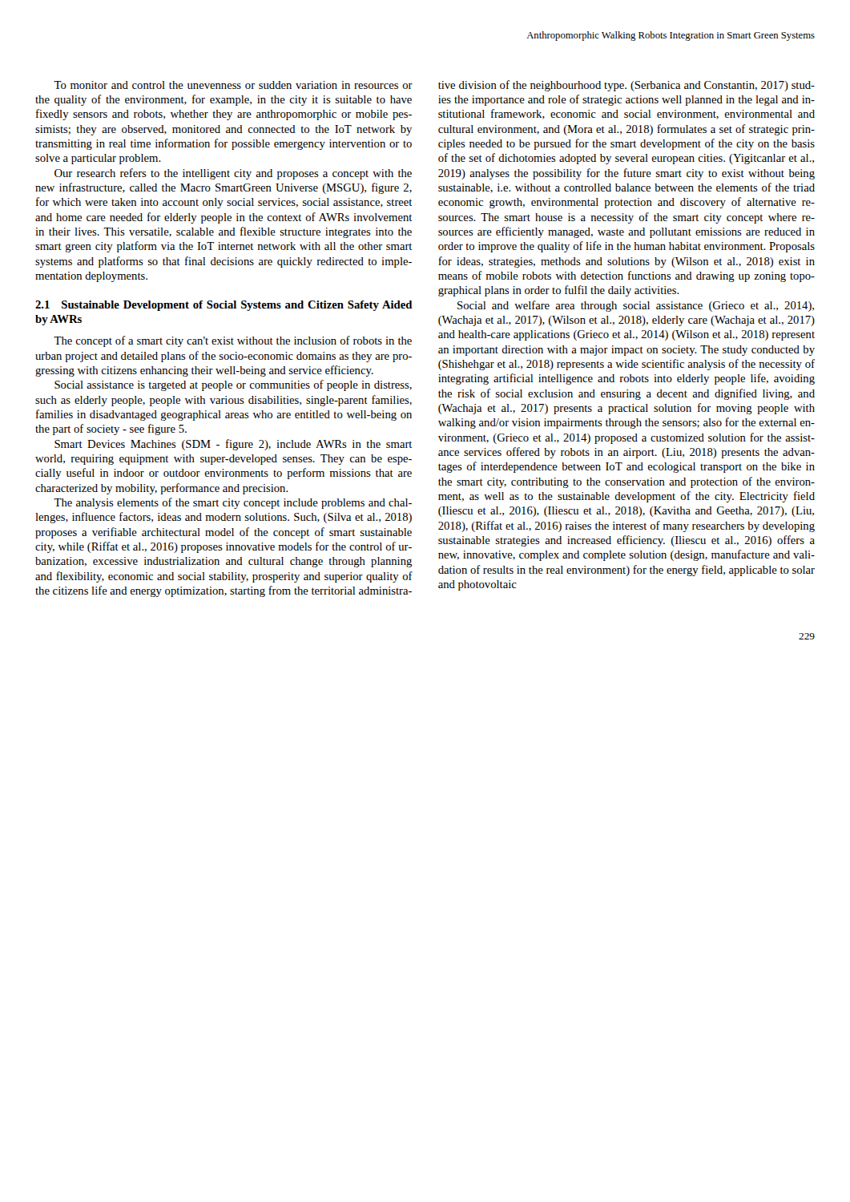Anthropomorphic Walking Robots Integration in Smart Green Systems
To monitor and control the unevenness or sudden variation in resources or the quality of the environment, for example, in the city it is suitable to have fixedly sensors and robots, whether they are anthropomorphic or mobile pessimists; they are observed, monitored and connected to the IoT network by transmitting in real time information for possible emergency intervention or to solve a particular problem.
Our research refers to the intelligent city and proposes a concept with the new infrastructure, called the Macro SmartGreen Universe (MSGU), figure 2, for which were taken into account only social services, social assistance, street and home care needed for elderly people in the context of AWRs involvement in their lives. This versatile, scalable and flexible structure integrates into the smart green city platform via the IoT internet network with all the other smart systems and platforms so that final decisions are quickly redirected to implementation deployments.
2.1 Sustainable Development of Social Systems and Citizen Safety Aided by AWRs
The concept of a smart city can't exist without the inclusion of robots in the urban project and detailed plans of the socio-economic domains as they are progressing with citizens enhancing their well-being and service efficiency.
Social assistance is targeted at people or communities of people in distress, such as elderly people, people with various disabilities, single-parent families, families in disadvantaged geographical areas who are entitled to well-being on the part of society - see figure 5.
Smart Devices Machines (SDM - figure 2), include AWRs in the smart world, requiring equipment with super-developed senses. They can be especially useful in indoor or outdoor environments to perform missions that are characterized by mobility, performance and precision.
The analysis elements of the smart city concept include problems and challenges, influence factors, ideas and modern solutions. Such, (Silva et al., 2018) proposes a verifiable architectural model of the concept of smart sustainable city, while (Riffat et al., 2016) proposes innovative models for the control of urbanization, excessive industrialization and cultural change through planning and flexibility, economic and social stability, prosperity and superior quality of the citizens life and energy optimization, starting from the territorial administrative division of the neighbourhood type. (Serbanica and Constantin, 2017) studies the importance and role of strategic actions well planned in the legal and institutional framework, economic and social environment, environmental and cultural environment, and (Mora et al., 2018) formulates a set of strategic principles needed to be pursued for the smart development of the city on the basis of the set of dichotomies adopted by several european cities. (Yigitcanlar et al., 2019) analyses the possibility for the future smart city to exist without being sustainable, i.e. without a controlled balance between the elements of the triad economic growth, environmental protection and discovery of alternative resources. The smart house is a necessity of the smart city concept where resources are efficiently managed, waste and pollutant emissions are reduced in order to improve the quality of life in the human habitat environment. Proposals for ideas, strategies, methods and solutions by (Wilson et al., 2018) exist in means of mobile robots with detection functions and drawing up zoning topographical plans in order to fulfil the daily activities.
Social and welfare area through social assistance (Grieco et al., 2014), (Wachaja et al., 2017), (Wilson et al., 2018), elderly care (Wachaja et al., 2017) and health-care applications (Grieco et al., 2014) (Wilson et al., 2018) represent an important direction with a major impact on society. The study conducted by (Shishehgar et al., 2018) represents a wide scientific analysis of the necessity of integrating artificial intelligence and robots into elderly people life, avoiding the risk of social exclusion and ensuring a decent and dignified living, and (Wachaja et al., 2017) presents a practical solution for moving people with walking and/or vision impairments through the sensors; also for the external environment, (Grieco et al., 2014) proposed a customized solution for the assistance services offered by robots in an airport. (Liu, 2018) presents the advantages of interdependence between IoT and ecological transport on the bike in the smart city, contributing to the conservation and protection of the environment, as well as to the sustainable development of the city. Electricity field (Iliescu et al., 2016), (Iliescu et al., 2018), (Kavitha and Geetha, 2017), (Liu, 2018), (Riffat et al., 2016) raises the interest of many researchers by developing sustainable strategies and increased efficiency. (Iliescu et al., 2016) offers a new, innovative, complex and complete solution (design, manufacture and validation of results in the real environment) for the energy field, applicable to solar and photovoltaic
229